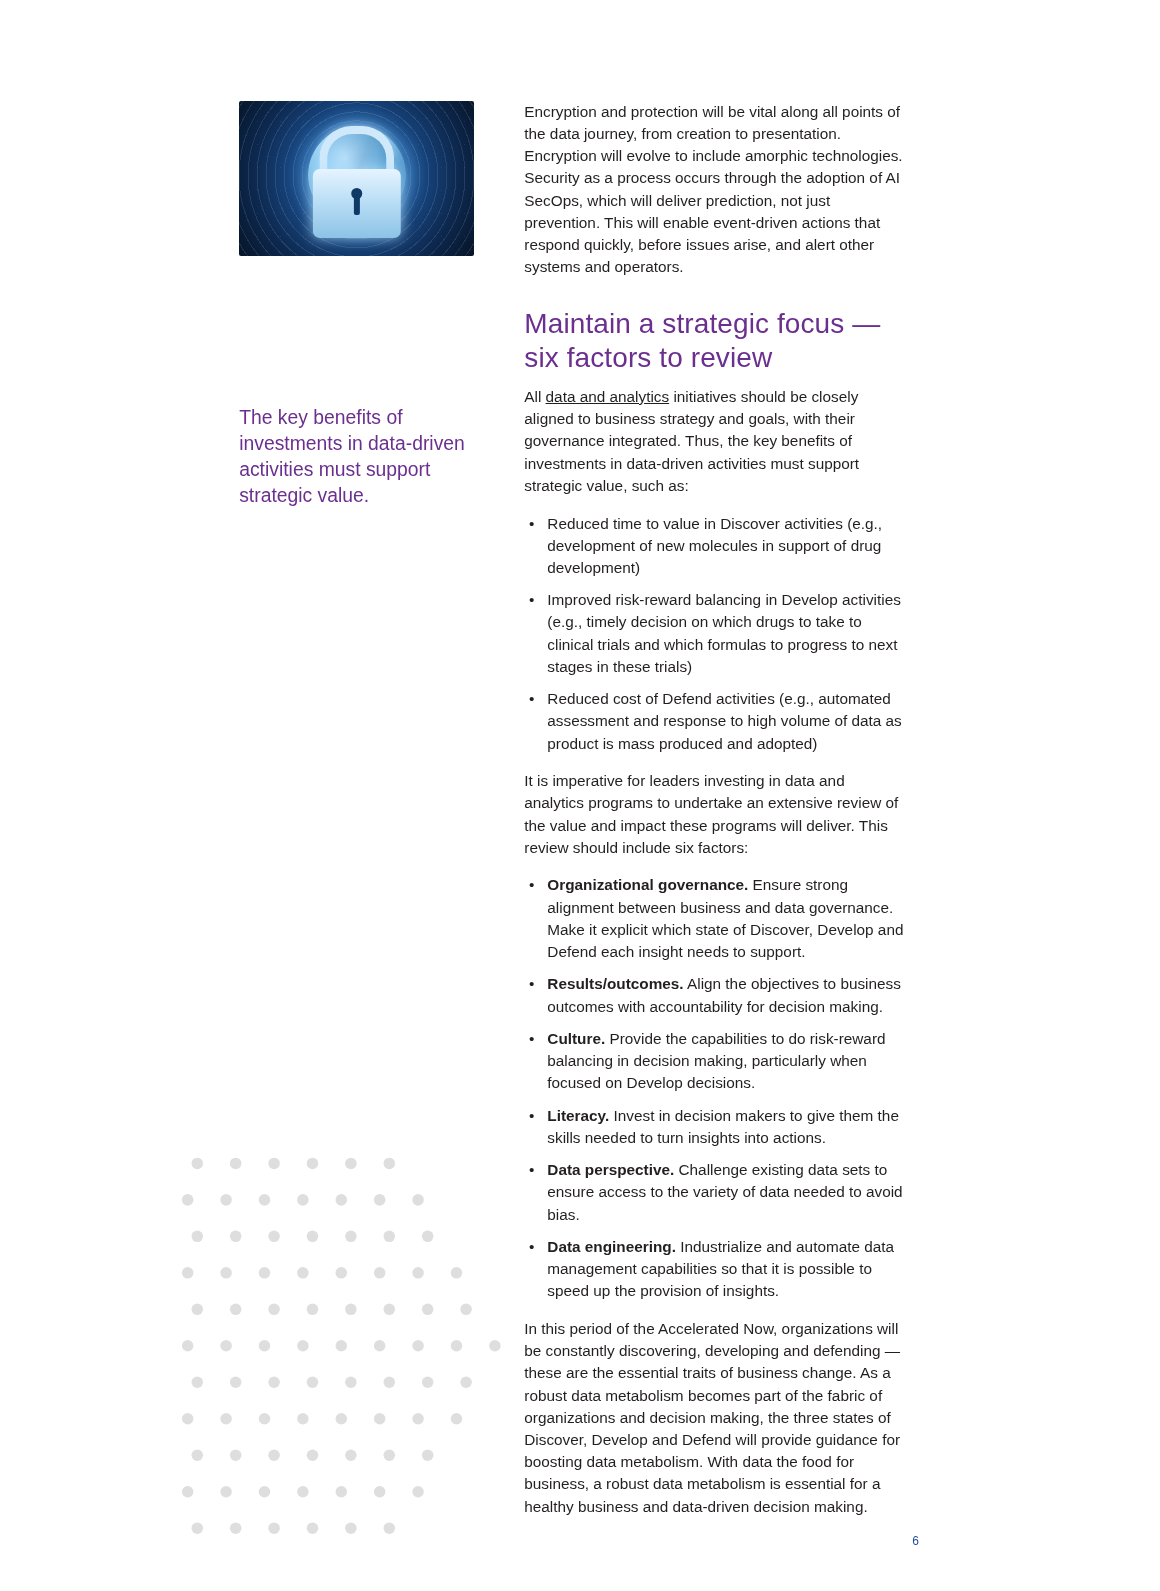The key benefits of investments in data-driven activities must support strategic value.
Encryption and protection will be vital along all points of the data journey, from creation to presentation. Encryption will evolve to include amorphic technologies. Security as a process occurs through the adoption of AI SecOps, which will deliver prediction, not just prevention. This will enable event-driven actions that respond quickly, before issues arise, and alert other systems and operators.
Maintain a strategic focus — six factors to review
All data and analytics initiatives should be closely aligned to business strategy and goals, with their governance integrated. Thus, the key benefits of investments in data-driven activities must support strategic value, such as:
Reduced time to value in Discover activities (e.g., development of new molecules in support of drug development)
Improved risk-reward balancing in Develop activities (e.g., timely decision on which drugs to take to clinical trials and which formulas to progress to next stages in these trials)
Reduced cost of Defend activities (e.g., automated assessment and response to high volume of data as product is mass produced and adopted)
It is imperative for leaders investing in data and analytics programs to undertake an extensive review of the value and impact these programs will deliver. This review should include six factors:
Organizational governance. Ensure strong alignment between business and data governance. Make it explicit which state of Discover, Develop and Defend each insight needs to support.
Results/outcomes. Align the objectives to business outcomes with accountability for decision making.
Culture. Provide the capabilities to do risk-reward balancing in decision making, particularly when focused on Develop decisions.
Literacy. Invest in decision makers to give them the skills needed to turn insights into actions.
Data perspective. Challenge existing data sets to ensure access to the variety of data needed to avoid bias.
Data engineering. Industrialize and automate data management capabilities so that it is possible to speed up the provision of insights.
In this period of the Accelerated Now, organizations will be constantly discovering, developing and defending — these are the essential traits of business change. As a robust data metabolism becomes part of the fabric of organizations and decision making, the three states of Discover, Develop and Defend will provide guidance for boosting data metabolism. With data the food for business, a robust data metabolism is essential for a healthy business and data-driven decision making.
6